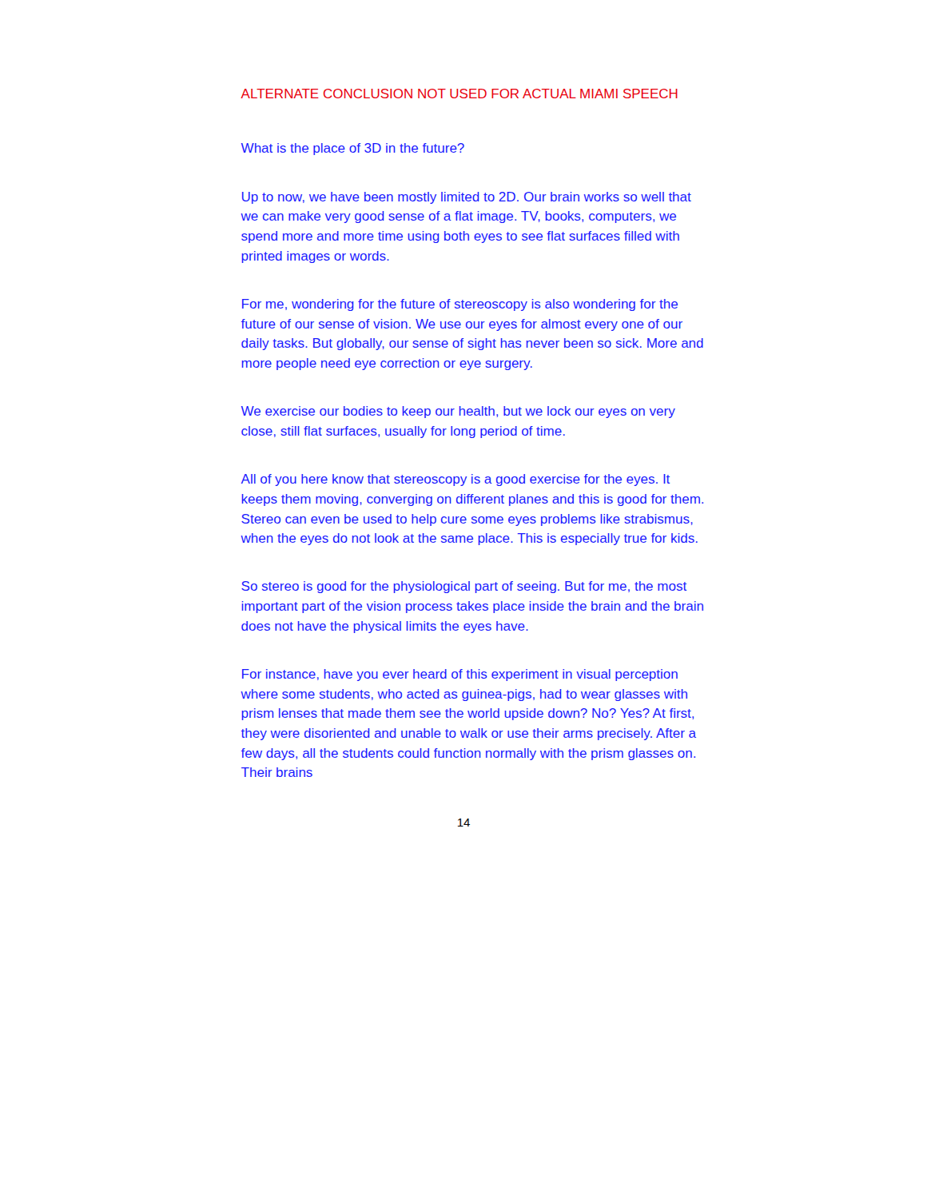ALTERNATE CONCLUSION NOT USED FOR ACTUAL MIAMI SPEECH
What is the place of 3D in the future?
Up to now, we have been mostly limited to 2D. Our brain works so well that we can make very good sense of a flat image. TV, books, computers, we spend more and more time using both eyes to see flat surfaces filled with printed images or words.
For me, wondering for the future of stereoscopy is also wondering for the future of our sense of vision. We use our eyes for almost every one of our daily tasks. But globally, our sense of sight has never been so sick. More and more people need eye correction or eye surgery.
We exercise our bodies to keep our health, but we lock our eyes on very close, still flat surfaces, usually for long period of time.
All of you here know that stereoscopy is a good exercise for the eyes. It keeps them moving, converging on different planes and this is good for them. Stereo can even be used to help cure some eyes problems like strabismus, when the eyes do not look at the same place. This is especially true for kids.
So stereo is good for the physiological part of seeing. But for me, the most important part of the vision process takes place inside the brain and the brain does not have the physical limits the eyes have.
For instance, have you ever heard of this experiment in visual perception where some students, who acted as guinea-pigs, had to wear glasses with prism lenses that made them see the world upside down? No? Yes? At first, they were disoriented and unable to walk or use their arms precisely. After a few days, all the students could function normally with the prism glasses on. Their brains
14